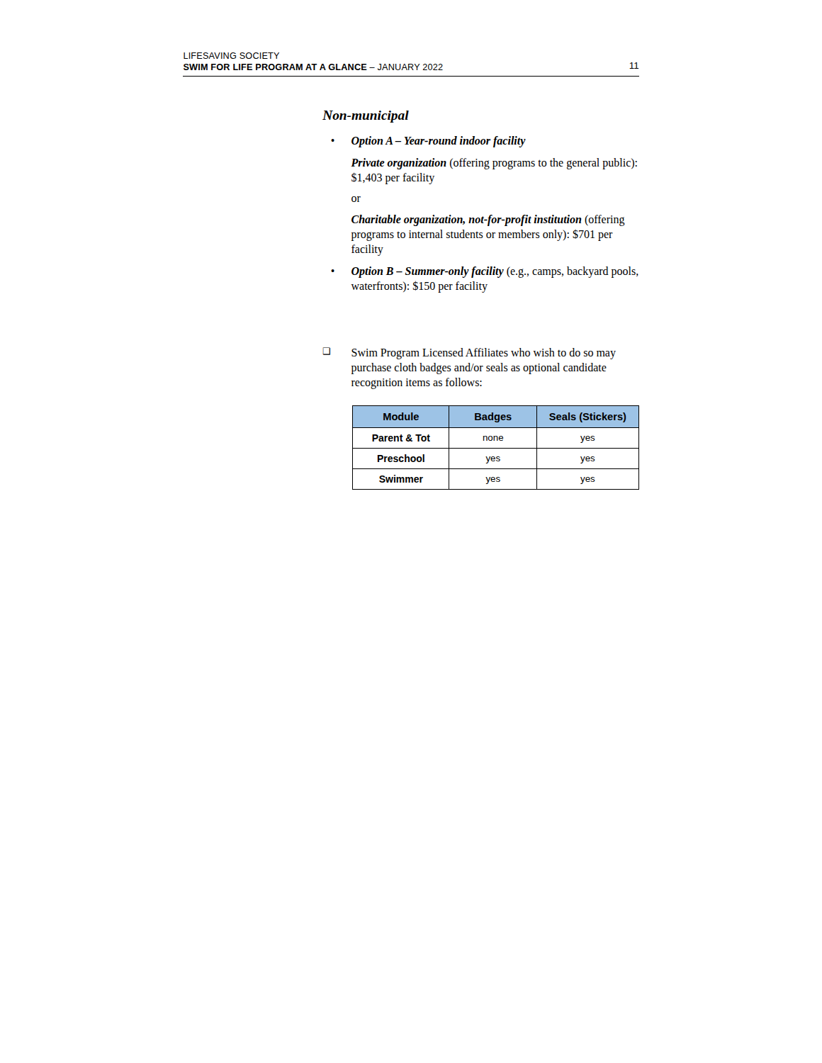LIFESAVING SOCIETY
SWIM FOR LIFE PROGRAM AT A GLANCE – JANUARY 2022
11
Non-municipal
Option A – Year-round indoor facility
Private organization (offering programs to the general public): $1,403 per facility
or
Charitable organization, not-for-profit institution (offering programs to internal students or members only): $701 per facility
Option B – Summer-only facility (e.g., camps, backyard pools, waterfronts): $150 per facility
Swim Program Licensed Affiliates who wish to do so may purchase cloth badges and/or seals as optional candidate recognition items as follows:
| Module | Badges | Seals (Stickers) |
| --- | --- | --- |
| Parent & Tot | none | yes |
| Preschool | yes | yes |
| Swimmer | yes | yes |